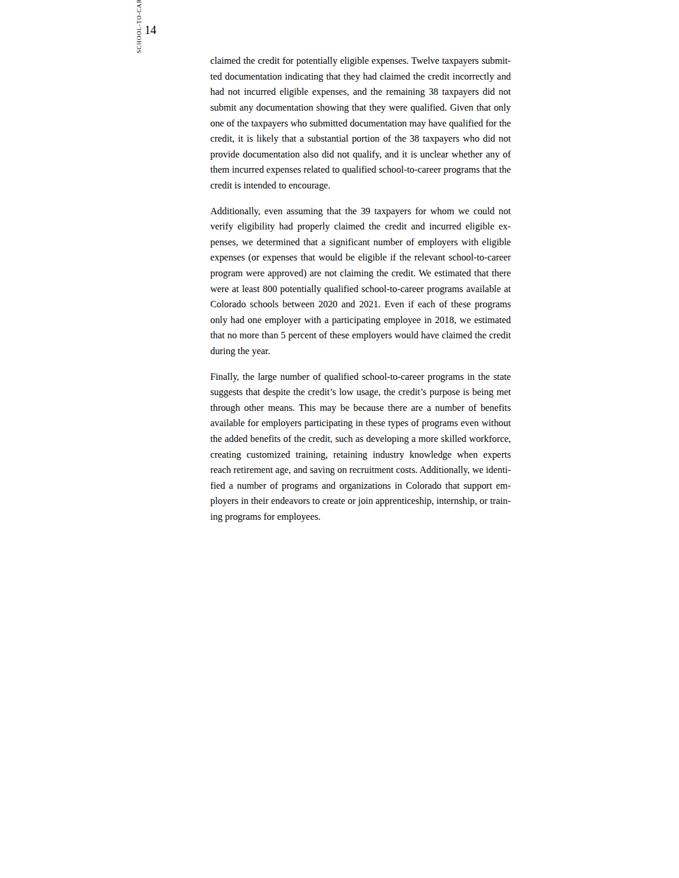14
School-to-Career Expenses Credit
claimed the credit for potentially eligible expenses. Twelve taxpayers submitted documentation indicating that they had claimed the credit incorrectly and had not incurred eligible expenses, and the remaining 38 taxpayers did not submit any documentation showing that they were qualified. Given that only one of the taxpayers who submitted documentation may have qualified for the credit, it is likely that a substantial portion of the 38 taxpayers who did not provide documentation also did not qualify, and it is unclear whether any of them incurred expenses related to qualified school-to-career programs that the credit is intended to encourage.
Additionally, even assuming that the 39 taxpayers for whom we could not verify eligibility had properly claimed the credit and incurred eligible expenses, we determined that a significant number of employers with eligible expenses (or expenses that would be eligible if the relevant school-to-career program were approved) are not claiming the credit. We estimated that there were at least 800 potentially qualified school-to-career programs available at Colorado schools between 2020 and 2021. Even if each of these programs only had one employer with a participating employee in 2018, we estimated that no more than 5 percent of these employers would have claimed the credit during the year.
Finally, the large number of qualified school-to-career programs in the state suggests that despite the credit’s low usage, the credit’s purpose is being met through other means. This may be because there are a number of benefits available for employers participating in these types of programs even without the added benefits of the credit, such as developing a more skilled workforce, creating customized training, retaining industry knowledge when experts reach retirement age, and saving on recruitment costs. Additionally, we identified a number of programs and organizations in Colorado that support employers in their endeavors to create or join apprenticeship, internship, or training programs for employees.